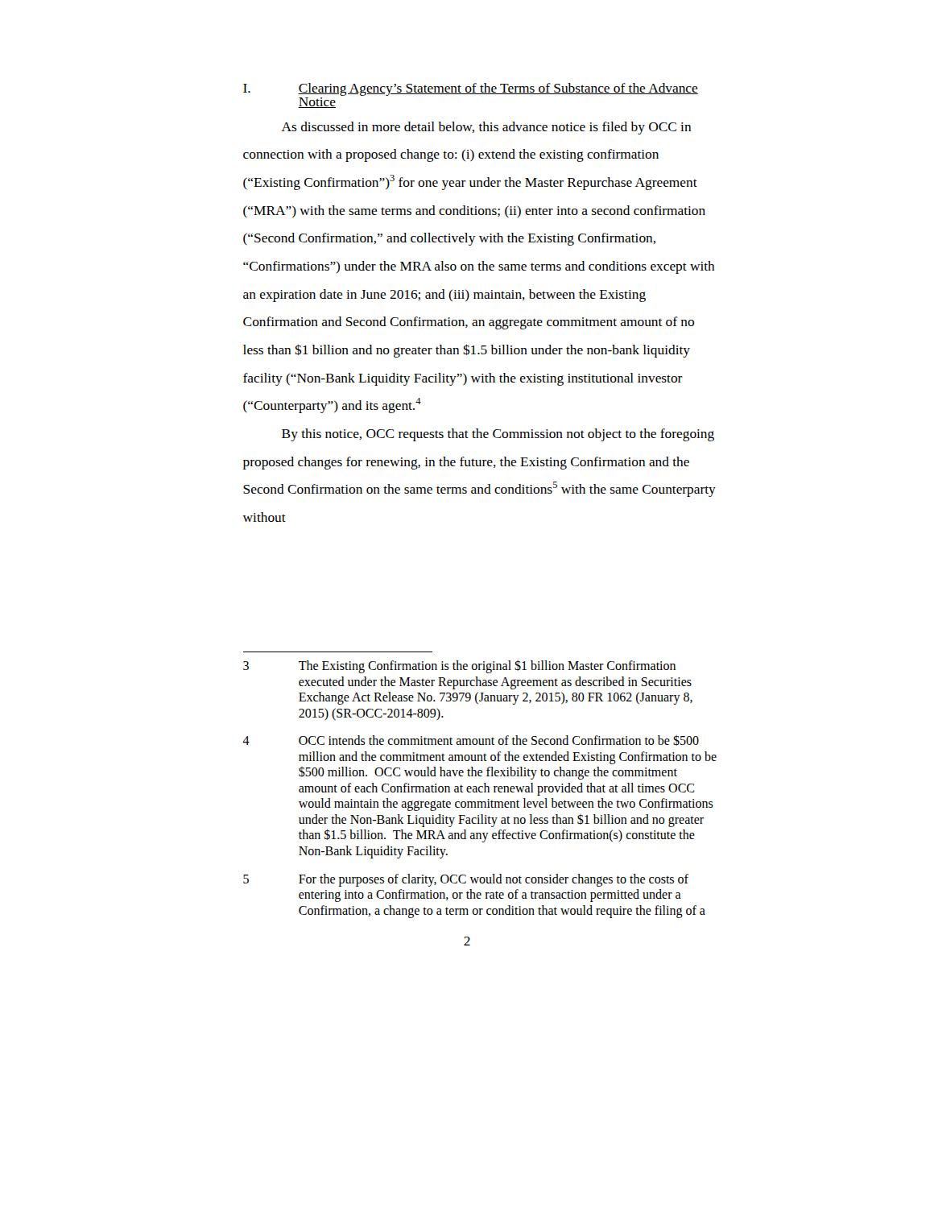I. Clearing Agency’s Statement of the Terms of Substance of the Advance Notice
As discussed in more detail below, this advance notice is filed by OCC in connection with a proposed change to: (i) extend the existing confirmation (“Existing Confirmation”)3 for one year under the Master Repurchase Agreement (“MRA”) with the same terms and conditions; (ii) enter into a second confirmation (“Second Confirmation,” and collectively with the Existing Confirmation, “Confirmations”) under the MRA also on the same terms and conditions except with an expiration date in June 2016; and (iii) maintain, between the Existing Confirmation and Second Confirmation, an aggregate commitment amount of no less than $1 billion and no greater than $1.5 billion under the non-bank liquidity facility (“Non-Bank Liquidity Facility”) with the existing institutional investor (“Counterparty”) and its agent.4
By this notice, OCC requests that the Commission not object to the foregoing proposed changes for renewing, in the future, the Existing Confirmation and the Second Confirmation on the same terms and conditions5 with the same Counterparty without
3
The Existing Confirmation is the original $1 billion Master Confirmation executed under the Master Repurchase Agreement as described in Securities Exchange Act Release No. 73979 (January 2, 2015), 80 FR 1062 (January 8, 2015) (SR-OCC-2014-809).
4
OCC intends the commitment amount of the Second Confirmation to be $500 million and the commitment amount of the extended Existing Confirmation to be $500 million. OCC would have the flexibility to change the commitment amount of each Confirmation at each renewal provided that at all times OCC would maintain the aggregate commitment level between the two Confirmations under the Non-Bank Liquidity Facility at no less than $1 billion and no greater than $1.5 billion. The MRA and any effective Confirmation(s) constitute the Non-Bank Liquidity Facility.
5
For the purposes of clarity, OCC would not consider changes to the costs of entering into a Confirmation, or the rate of a transaction permitted under a Confirmation, a change to a term or condition that would require the filing of a
2